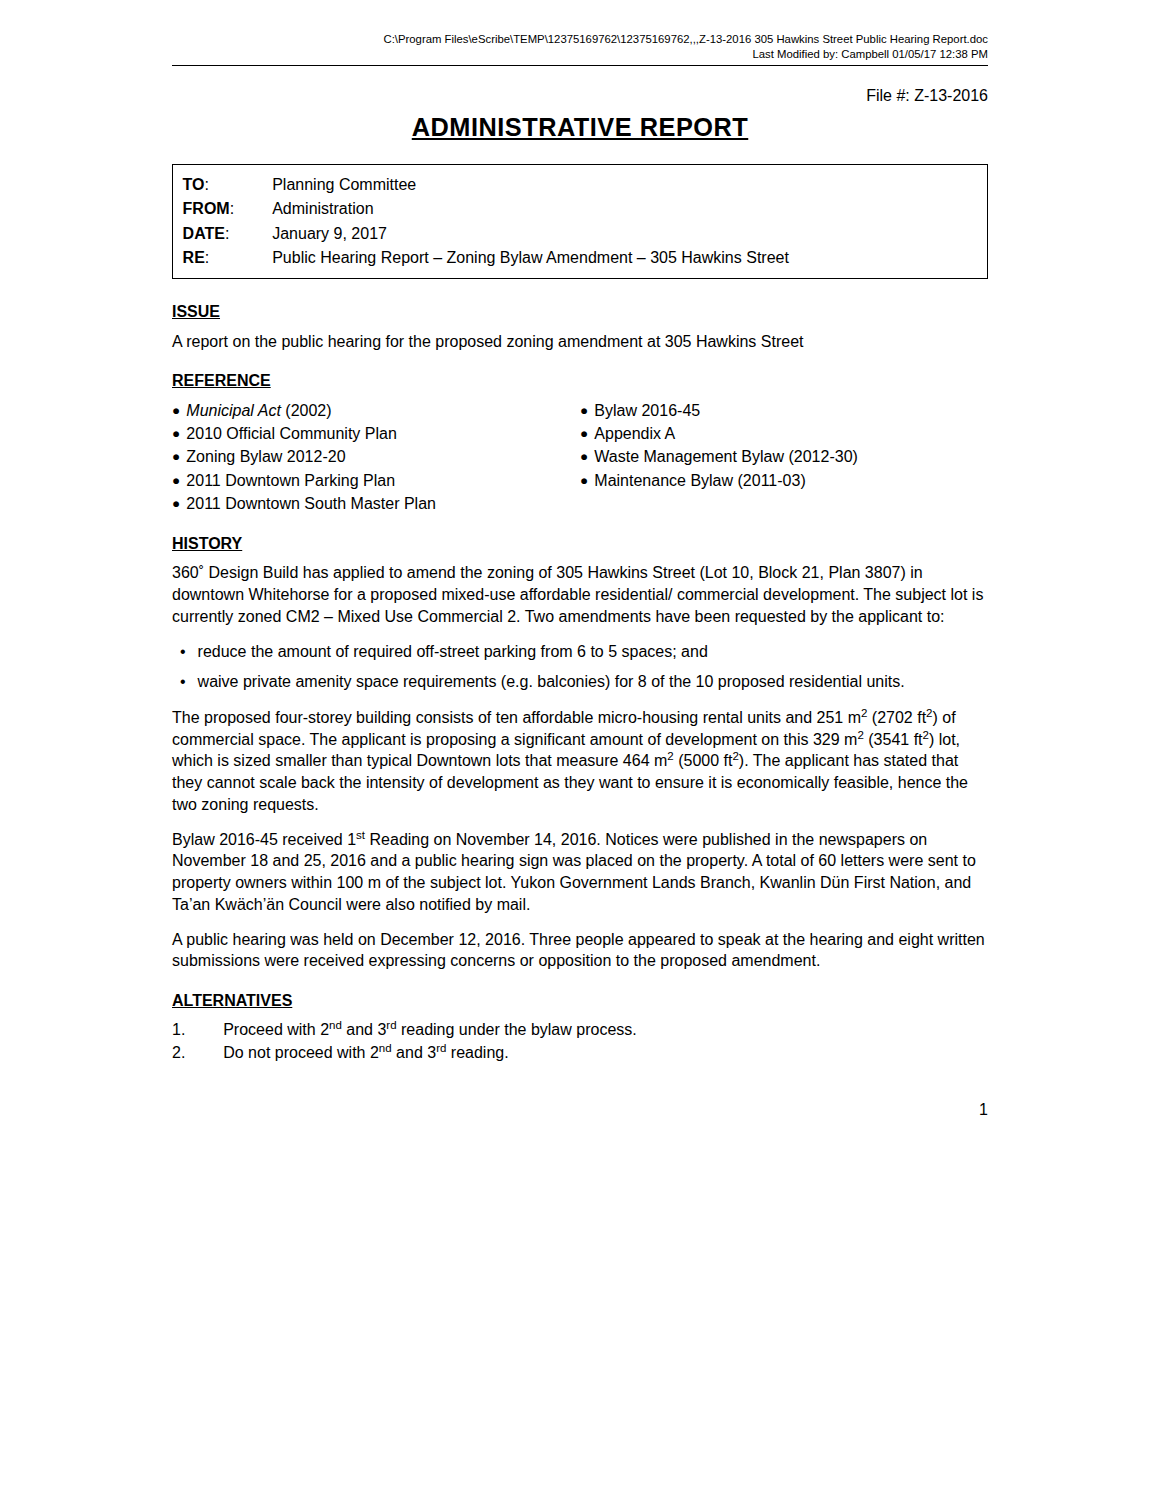C:\Program Files\eScribe\TEMP\12375169762\12375169762,,,Z-13-2016 305 Hawkins Street Public Hearing Report.doc
Last Modified by: Campbell 01/05/17 12:38 PM
File #: Z-13-2016
ADMINISTRATIVE REPORT
| TO : | Planning Committee |
| FROM : | Administration |
| DATE : | January 9, 2017 |
| RE : | Public Hearing Report – Zoning Bylaw Amendment – 305 Hawkins Street |
ISSUE
A report on the public hearing for the proposed zoning amendment at 305 Hawkins Street
REFERENCE
| Municipal Act (2002) | Bylaw 2016-45 |
| 2010 Official Community Plan | Appendix A |
| Zoning Bylaw 2012-20 | Waste Management Bylaw (2012-30) |
| 2011 Downtown Parking Plan | Maintenance Bylaw (2011-03) |
| 2011 Downtown South Master Plan | |
HISTORY
360˚ Design Build has applied to amend the zoning of 305 Hawkins Street (Lot 10, Block 21, Plan 3807) in downtown Whitehorse for a proposed mixed-use affordable residential/ commercial development. The subject lot is currently zoned CM2 – Mixed Use Commercial 2. Two amendments have been requested by the applicant to:
reduce the amount of required off-street parking from 6 to 5 spaces; and
waive private amenity space requirements (e.g. balconies) for 8 of the 10 proposed residential units.
The proposed four-storey building consists of ten affordable micro-housing rental units and 251 m2 (2702 ft2) of commercial space. The applicant is proposing a significant amount of development on this 329 m2 (3541 ft2) lot, which is sized smaller than typical Downtown lots that measure 464 m2 (5000 ft2). The applicant has stated that they cannot scale back the intensity of development as they want to ensure it is economically feasible, hence the two zoning requests.
Bylaw 2016-45 received 1st Reading on November 14, 2016. Notices were published in the newspapers on November 18 and 25, 2016 and a public hearing sign was placed on the property. A total of 60 letters were sent to property owners within 100 m of the subject lot. Yukon Government Lands Branch, Kwanlin Dün First Nation, and Ta’an Kwäch’än Council were also notified by mail.
A public hearing was held on December 12, 2016. Three people appeared to speak at the hearing and eight written submissions were received expressing concerns or opposition to the proposed amendment.
ALTERNATIVES
Proceed with 2nd and 3rd reading under the bylaw process.
Do not proceed with 2nd and 3rd reading.
1